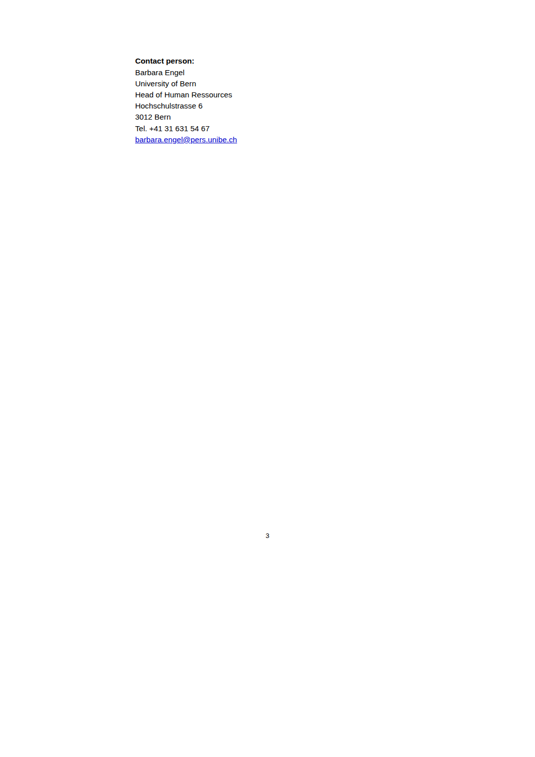Contact person:
Barbara Engel
University of Bern
Head of Human Ressources
Hochschulstrasse 6
3012 Bern
Tel. +41 31 631 54 67
barbara.engel@pers.unibe.ch
3